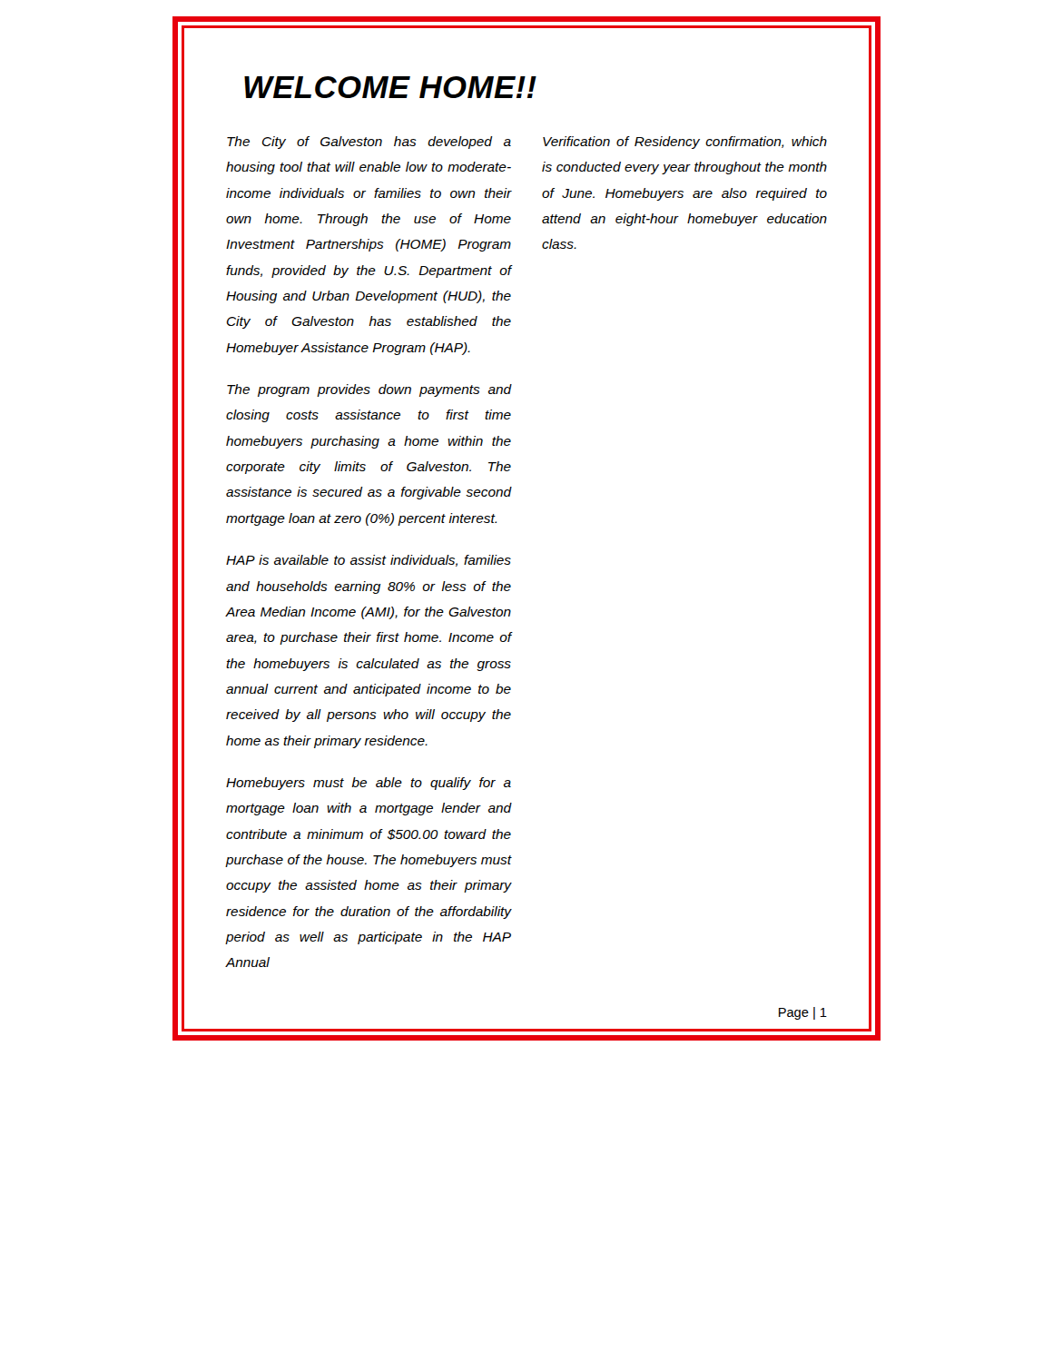WELCOME HOME!!
The City of Galveston has developed a housing tool that will enable low to moderate-income individuals or families to own their own home. Through the use of Home Investment Partnerships (HOME) Program funds, provided by the U.S. Department of Housing and Urban Development (HUD), the City of Galveston has established the Homebuyer Assistance Program (HAP).
The program provides down payments and closing costs assistance to first time homebuyers purchasing a home within the corporate city limits of Galveston. The assistance is secured as a forgivable second mortgage loan at zero (0%) percent interest.
HAP is available to assist individuals, families and households earning 80% or less of the Area Median Income (AMI), for the Galveston area, to purchase their first home. Income of the homebuyers is calculated as the gross annual current and anticipated income to be received by all persons who will occupy the home as their primary residence.
Homebuyers must be able to qualify for a mortgage loan with a mortgage lender and contribute a minimum of $500.00 toward the purchase of the house. The homebuyers must occupy the assisted home as their primary residence for the duration of the affordability period as well as participate in the HAP Annual
Verification of Residency confirmation, which is conducted every year throughout the month of June. Homebuyers are also required to attend an eight-hour homebuyer education class.
Page | 1